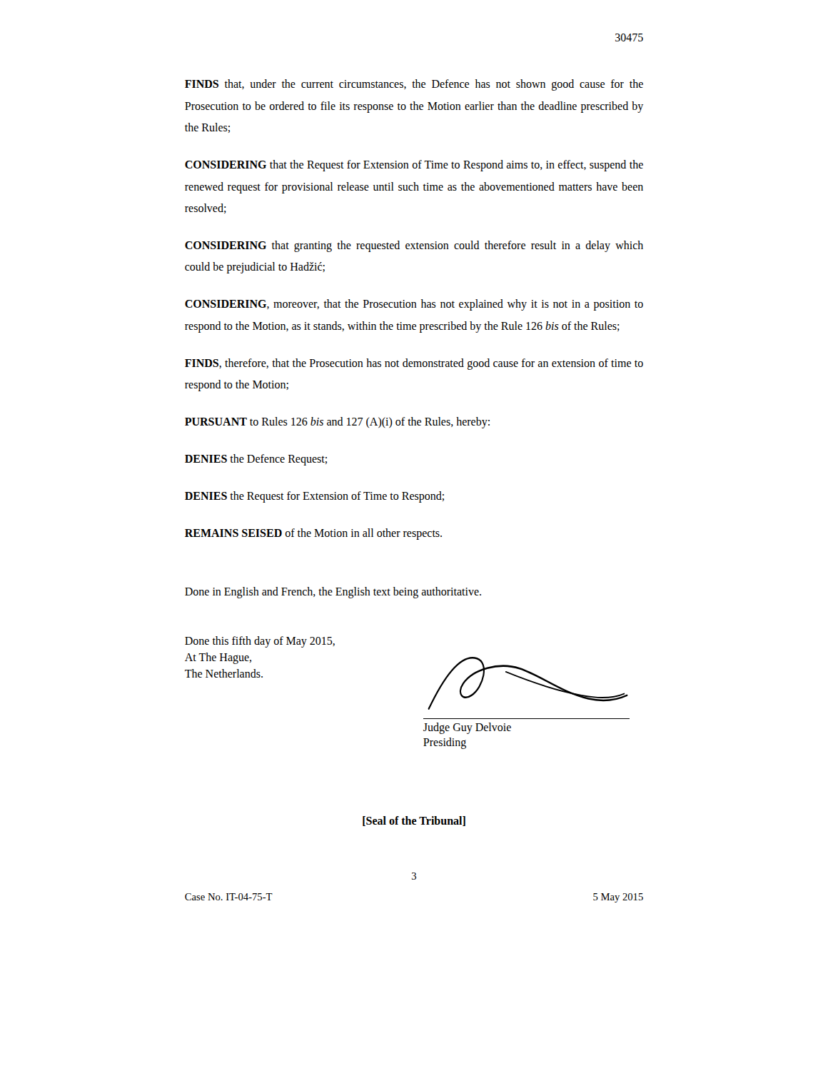30475
FINDS that, under the current circumstances, the Defence has not shown good cause for the Prosecution to be ordered to file its response to the Motion earlier than the deadline prescribed by the Rules;
CONSIDERING that the Request for Extension of Time to Respond aims to, in effect, suspend the renewed request for provisional release until such time as the abovementioned matters have been resolved;
CONSIDERING that granting the requested extension could therefore result in a delay which could be prejudicial to Hadžić;
CONSIDERING, moreover, that the Prosecution has not explained why it is not in a position to respond to the Motion, as it stands, within the time prescribed by the Rule 126 bis of the Rules;
FINDS, therefore, that the Prosecution has not demonstrated good cause for an extension of time to respond to the Motion;
PURSUANT to Rules 126 bis and 127 (A)(i) of the Rules, hereby:
DENIES the Defence Request;
DENIES the Request for Extension of Time to Respond;
REMAINS SEISED of the Motion in all other respects.
Done in English and French, the English text being authoritative.
Done this fifth day of May 2015,
At The Hague,
The Netherlands.
Judge Guy Delvoie
Presiding
[Seal of the Tribunal]
3
Case No. IT-04-75-T 5 May 2015